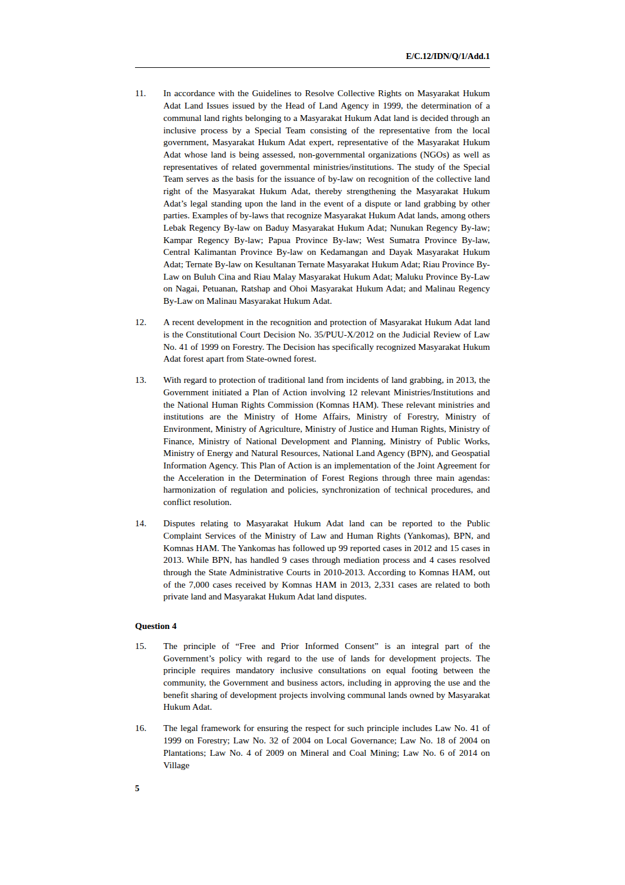E/C.12/IDN/Q/1/Add.1
11. In accordance with the Guidelines to Resolve Collective Rights on Masyarakat Hukum Adat Land Issues issued by the Head of Land Agency in 1999, the determination of a communal land rights belonging to a Masyarakat Hukum Adat land is decided through an inclusive process by a Special Team consisting of the representative from the local government, Masyarakat Hukum Adat expert, representative of the Masyarakat Hukum Adat whose land is being assessed, non-governmental organizations (NGOs) as well as representatives of related governmental ministries/institutions. The study of the Special Team serves as the basis for the issuance of by-law on recognition of the collective land right of the Masyarakat Hukum Adat, thereby strengthening the Masyarakat Hukum Adat’s legal standing upon the land in the event of a dispute or land grabbing by other parties. Examples of by-laws that recognize Masyarakat Hukum Adat lands, among others Lebak Regency By-law on Baduy Masyarakat Hukum Adat; Nunukan Regency By-law; Kampar Regency By-law; Papua Province By-law; West Sumatra Province By-law, Central Kalimantan Province By-law on Kedamangan and Dayak Masyarakat Hukum Adat; Ternate By-law on Kesultanan Ternate Masyarakat Hukum Adat; Riau Province By-Law on Buluh Cina and Riau Malay Masyarakat Hukum Adat; Maluku Province By-Law on Nagai, Petuanan, Ratshap and Ohoi Masyarakat Hukum Adat; and Malinau Regency By-Law on Malinau Masyarakat Hukum Adat.
12. A recent development in the recognition and protection of Masyarakat Hukum Adat land is the Constitutional Court Decision No. 35/PUU-X/2012 on the Judicial Review of Law No. 41 of 1999 on Forestry. The Decision has specifically recognized Masyarakat Hukum Adat forest apart from State-owned forest.
13. With regard to protection of traditional land from incidents of land grabbing, in 2013, the Government initiated a Plan of Action involving 12 relevant Ministries/Institutions and the National Human Rights Commission (Komnas HAM). These relevant ministries and institutions are the Ministry of Home Affairs, Ministry of Forestry, Ministry of Environment, Ministry of Agriculture, Ministry of Justice and Human Rights, Ministry of Finance, Ministry of National Development and Planning, Ministry of Public Works, Ministry of Energy and Natural Resources, National Land Agency (BPN), and Geospatial Information Agency. This Plan of Action is an implementation of the Joint Agreement for the Acceleration in the Determination of Forest Regions through three main agendas: harmonization of regulation and policies, synchronization of technical procedures, and conflict resolution.
14. Disputes relating to Masyarakat Hukum Adat land can be reported to the Public Complaint Services of the Ministry of Law and Human Rights (Yankomas), BPN, and Komnas HAM. The Yankomas has followed up 99 reported cases in 2012 and 15 cases in 2013. While BPN, has handled 9 cases through mediation process and 4 cases resolved through the State Administrative Courts in 2010-2013. According to Komnas HAM, out of the 7,000 cases received by Komnas HAM in 2013, 2,331 cases are related to both private land and Masyarakat Hukum Adat land disputes.
Question 4
15. The principle of “Free and Prior Informed Consent” is an integral part of the Government’s policy with regard to the use of lands for development projects. The principle requires mandatory inclusive consultations on equal footing between the community, the Government and business actors, including in approving the use and the benefit sharing of development projects involving communal lands owned by Masyarakat Hukum Adat.
16. The legal framework for ensuring the respect for such principle includes Law No. 41 of 1999 on Forestry; Law No. 32 of 2004 on Local Governance; Law No. 18 of 2004 on Plantations; Law No. 4 of 2009 on Mineral and Coal Mining; Law No. 6 of 2014 on Village
5